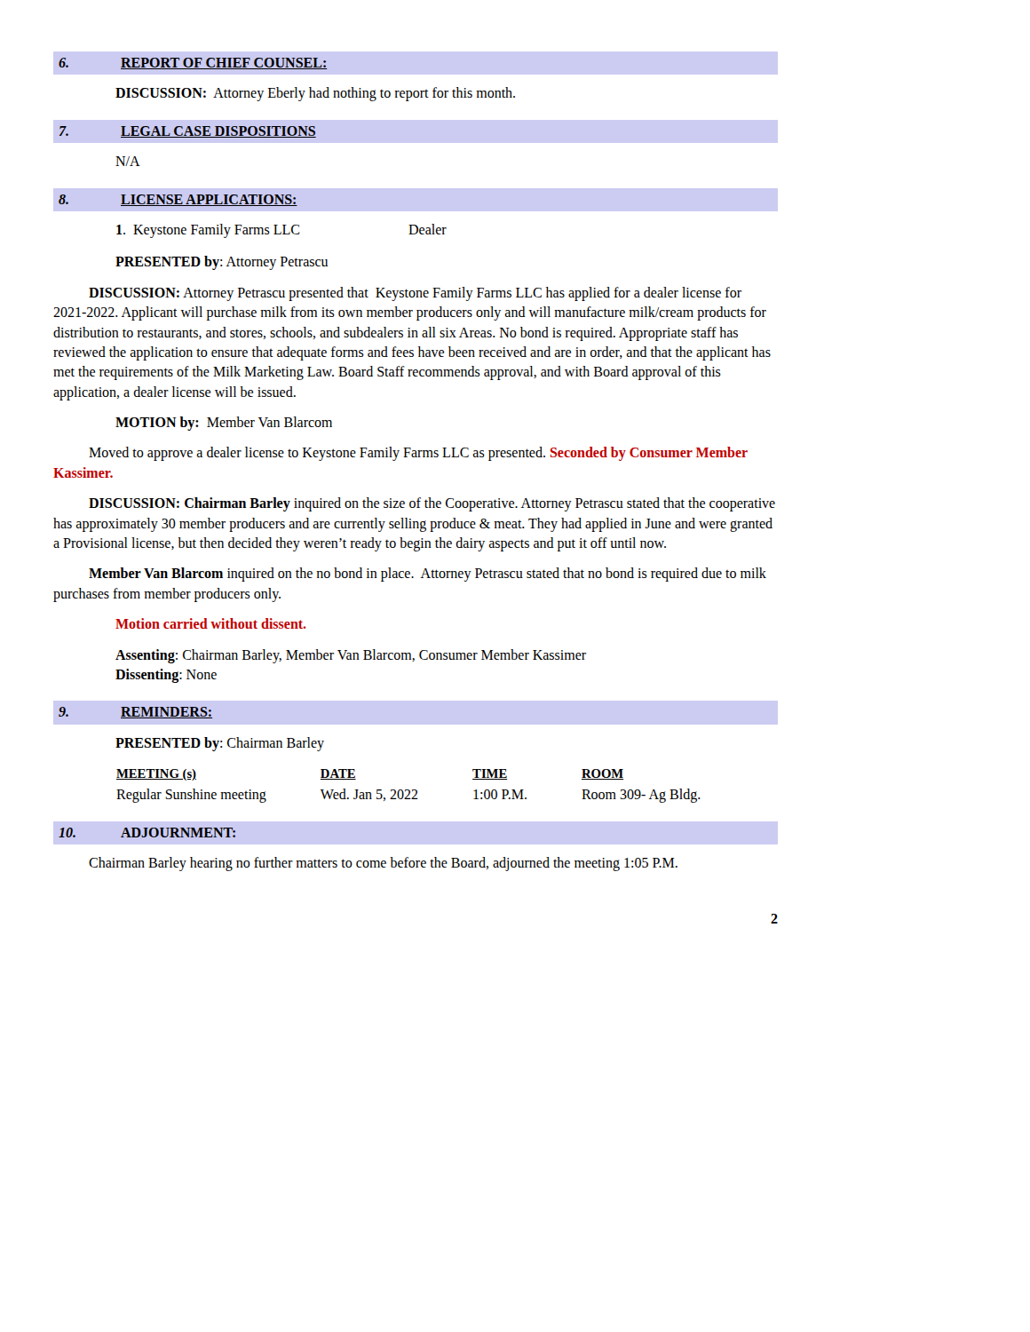6. REPORT OF CHIEF COUNSEL:
DISCUSSION: Attorney Eberly had nothing to report for this month.
7. LEGAL CASE DISPOSITIONS
N/A
8. LICENSE APPLICATIONS:
1. Keystone Family Farms LLC Dealer
PRESENTED by: Attorney Petrascu
DISCUSSION: Attorney Petrascu presented that Keystone Family Farms LLC has applied for a dealer license for 2021-2022. Applicant will purchase milk from its own member producers only and will manufacture milk/cream products for distribution to restaurants, and stores, schools, and subdealers in all six Areas. No bond is required. Appropriate staff has reviewed the application to ensure that adequate forms and fees have been received and are in order, and that the applicant has met the requirements of the Milk Marketing Law. Board Staff recommends approval, and with Board approval of this application, a dealer license will be issued.
MOTION by: Member Van Blarcom
Moved to approve a dealer license to Keystone Family Farms LLC as presented. Seconded by Consumer Member Kassimer.
DISCUSSION: Chairman Barley inquired on the size of the Cooperative. Attorney Petrascu stated that the cooperative has approximately 30 member producers and are currently selling produce & meat. They had applied in June and were granted a Provisional license, but then decided they weren’t ready to begin the dairy aspects and put it off until now.
Member Van Blarcom inquired on the no bond in place. Attorney Petrascu stated that no bond is required due to milk purchases from member producers only.
Motion carried without dissent.
Assenting: Chairman Barley, Member Van Blarcom, Consumer Member Kassimer
Dissenting: None
9. REMINDERS:
PRESENTED by: Chairman Barley
| MEETING (s) | DATE | TIME | ROOM |
| --- | --- | --- | --- |
| Regular Sunshine meeting | Wed. Jan 5, 2022 | 1:00 P.M. | Room 309- Ag Bldg. |
10. ADJOURNMENT:
Chairman Barley hearing no further matters to come before the Board, adjourned the meeting 1:05 P.M.
2